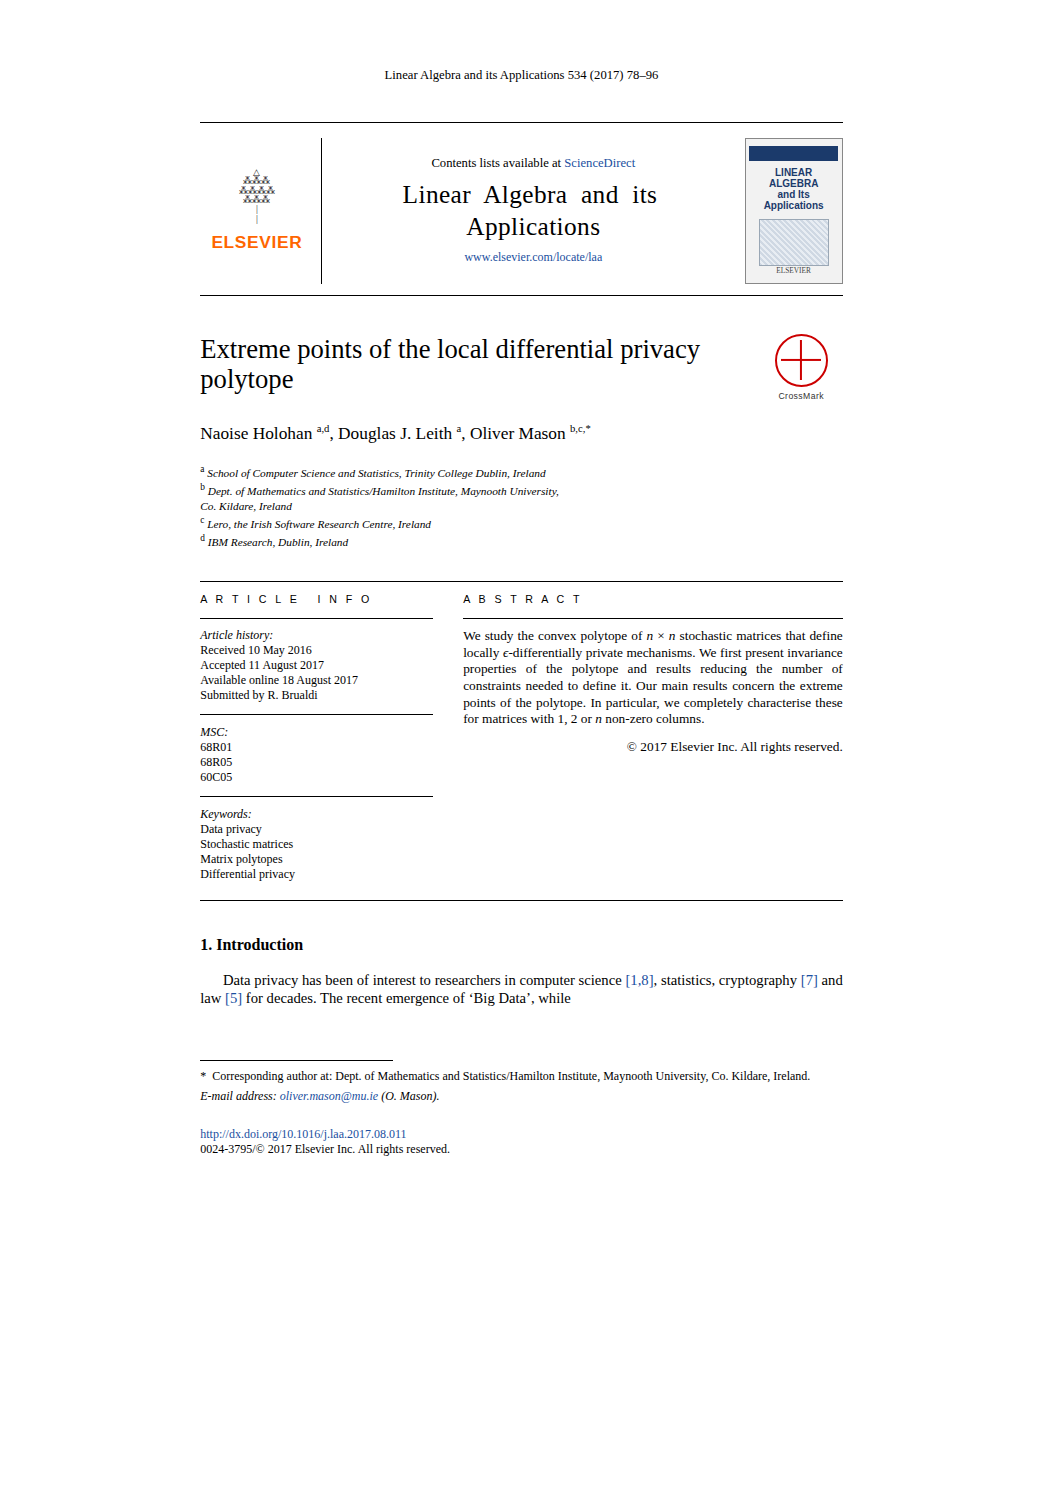Linear Algebra and its Applications 534 (2017) 78–96
△
⁂⁂⁂
⁂⁂⁂⁂
⁂⁂⁂
|
|
ELSEVIER
Contents lists available at ScienceDirect
Linear Algebra and its Applications
www.elsevier.com/locate/laa
LINEAR
ALGEBRA
and Its
Applications
ELSEVIER
CrossMark
Extreme points of the local differential privacy polytope
Naoise Holohan a,d, Douglas J. Leith a, Oliver Mason b,c,*
a School of Computer Science and Statistics, Trinity College Dublin, Ireland
b Dept. of Mathematics and Statistics/Hamilton Institute, Maynooth University,
Co. Kildare, Ireland
c Lero, the Irish Software Research Centre, Ireland
d IBM Research, Dublin, Ireland
A R T I C L E I N F O
Article history:
Received 10 May 2016
Accepted 11 August 2017
Available online 18 August 2017
Submitted by R. Brualdi
MSC:
68R01
68R05
60C05
Keywords:
Data privacy
Stochastic matrices
Matrix polytopes
Differential privacy
A B S T R A C T
We study the convex polytope of n × n stochastic matrices that define locally ϵ-differentially private mechanisms. We first present invariance properties of the polytope and results reducing the number of constraints needed to define it. Our main results concern the extreme points of the polytope. In particular, we completely characterise these for matrices with 1, 2 or n non-zero columns.
© 2017 Elsevier Inc. All rights reserved.
1. Introduction
Data privacy has been of interest to researchers in computer science [1,8], statistics, cryptography [7] and law [5] for decades. The recent emergence of ‘Big Data’, while
* Corresponding author at: Dept. of Mathematics and Statistics/Hamilton Institute, Maynooth University, Co. Kildare, Ireland.
E-mail address: oliver.mason@mu.ie (O. Mason).
http://dx.doi.org/10.1016/j.laa.2017.08.011
0024-3795/© 2017 Elsevier Inc. All rights reserved.